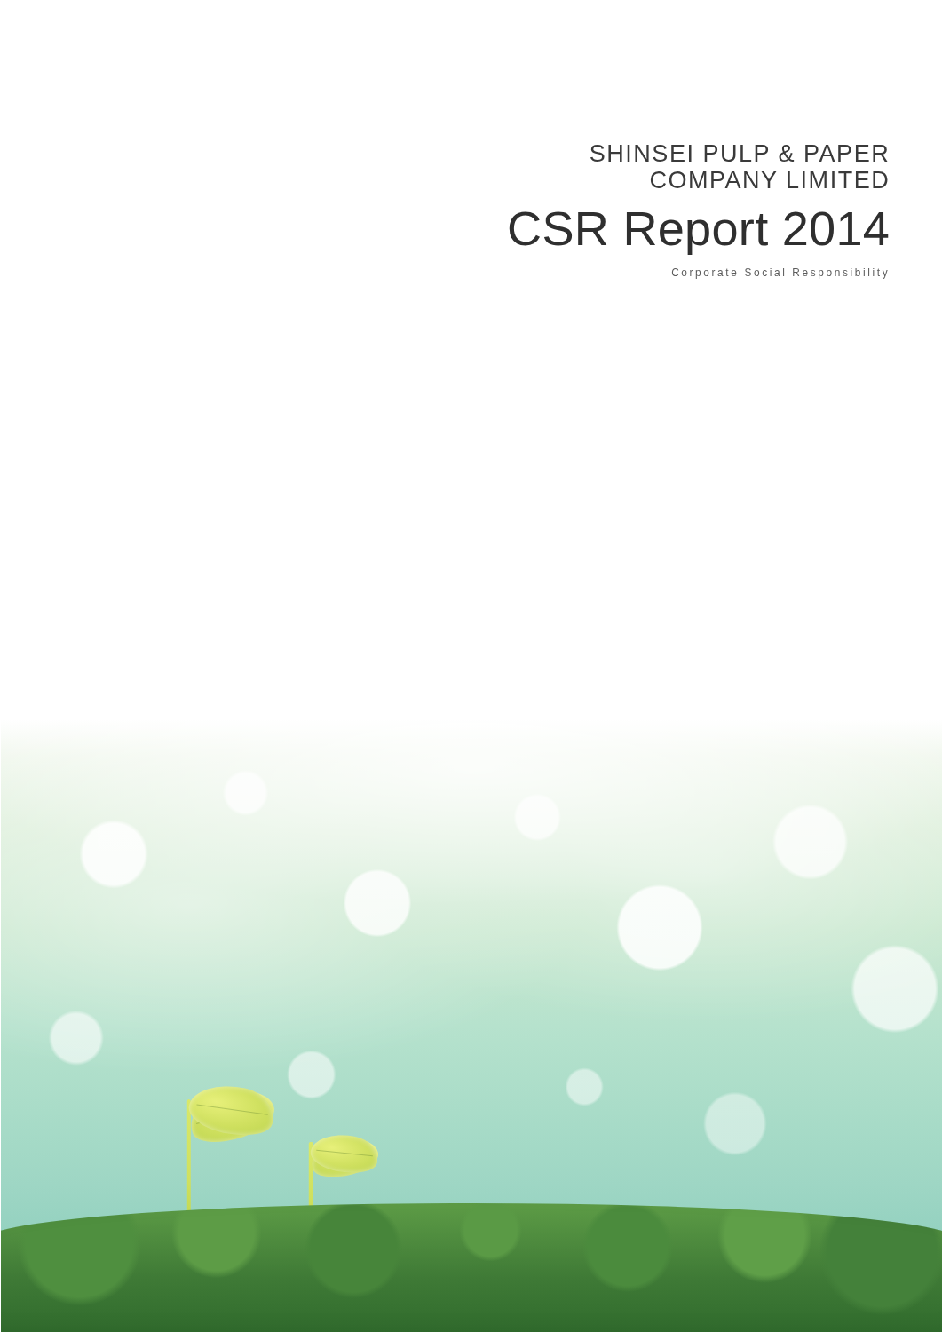SHINSEI PULP & PAPER COMPANY LIMITED
CSR Report 2014
Corporate Social Responsibility